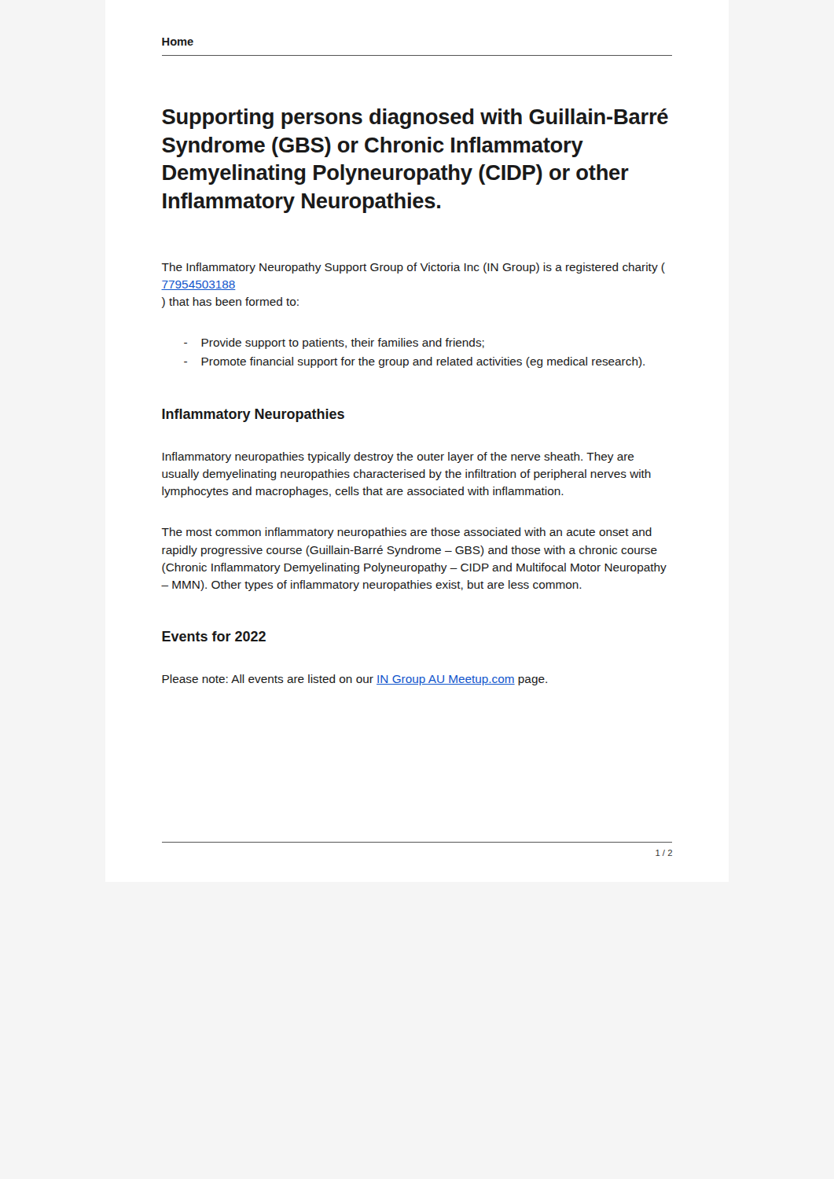Home
Supporting​ persons diagnosed with​ Guillain-Barré Syndrome (GBS)​ or Chronic Inflammatory Demyelinating Polyneuropathy (CIDP)​ or other Inflammatory Neuropathies.
The Inflammatory Neuropathy Support Group of Victoria Inc (IN Group) is a registered charity (
77954503188
) that has been formed to:
Provide support to patients, their families and friends;
Promote financial support for the group and related activities (eg medical research).
Inflammatory Neuropathies
Inflammatory neuropathies typically destroy the outer layer of the nerve sheath. They are usually demyelinating neuropathies characterised by the infiltration of peripheral nerves with lymphocytes and macrophages, cells that are associated with inflammation.
The most common inflammatory neuropathies are those associated with an acute onset and rapidly progressive course (Guillain-Barré Syndrome – GBS) and those with a chronic course (Chronic Inflammatory Demyelinating Polyneuropathy – CIDP and Multifocal Motor Neuropathy – MMN). Other types of inflammatory neuropathies exist, but are less common.
Events for 2022
Please note: All events are listed on our IN Group AU Meetup.com page.
1 / 2